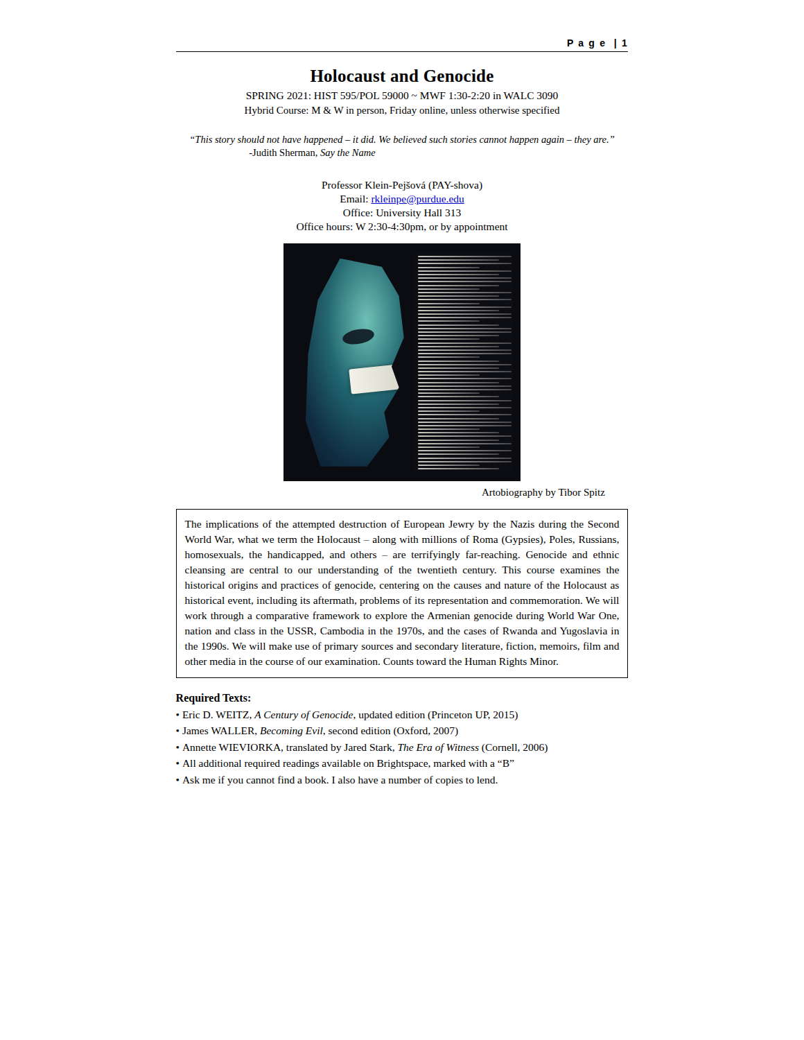P a g e | 1
Holocaust and Genocide
SPRING 2021: HIST 595/POL 59000 ~ MWF 1:30-2:20 in WALC 3090
Hybrid Course: M & W in person, Friday online, unless otherwise specified
“This story should not have happened – it did. We believed such stories cannot happen again – they are.” -Judith Sherman, Say the Name
Professor Klein-Pejšová (PAY-shova)
Email: rkleinpe@purdue.edu
Office: University Hall 313
Office hours: W 2:30-4:30pm, or by appointment
Artobiography by Tibor Spitz
The implications of the attempted destruction of European Jewry by the Nazis during the Second World War, what we term the Holocaust – along with millions of Roma (Gypsies), Poles, Russians, homosexuals, the handicapped, and others – are terrifyingly far-reaching. Genocide and ethnic cleansing are central to our understanding of the twentieth century. This course examines the historical origins and practices of genocide, centering on the causes and nature of the Holocaust as historical event, including its aftermath, problems of its representation and commemoration. We will work through a comparative framework to explore the Armenian genocide during World War One, nation and class in the USSR, Cambodia in the 1970s, and the cases of Rwanda and Yugoslavia in the 1990s. We will make use of primary sources and secondary literature, fiction, memoirs, film and other media in the course of our examination. Counts toward the Human Rights Minor.
Required Texts:
Eric D. WEITZ, A Century of Genocide, updated edition (Princeton UP, 2015)
James WALLER, Becoming Evil, second edition (Oxford, 2007)
Annette WIEVIORKA, translated by Jared Stark, The Era of Witness (Cornell, 2006)
All additional required readings available on Brightspace, marked with a “B”
Ask me if you cannot find a book. I also have a number of copies to lend.